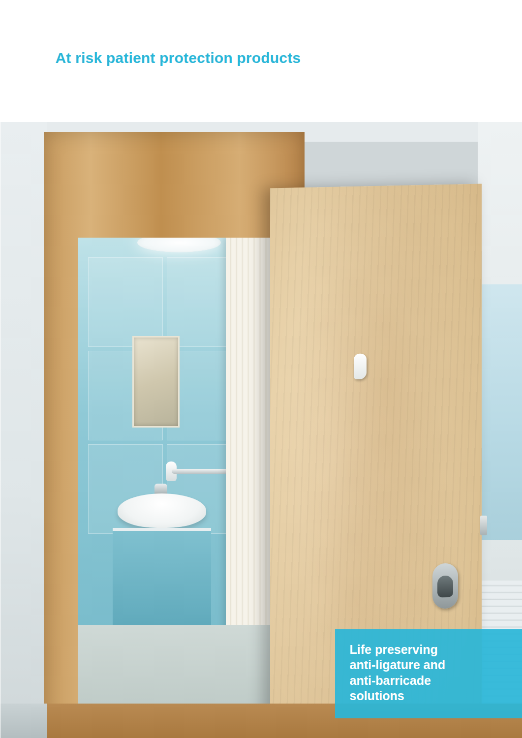At risk patient protection products
Life preserving
anti-ligature and
anti-barricade
solutions